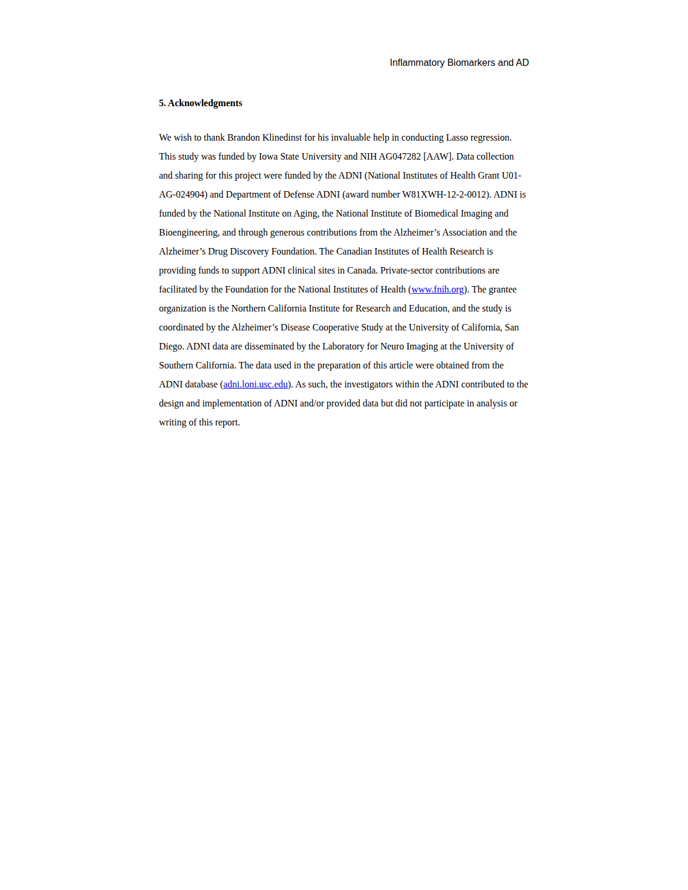Inflammatory Biomarkers and AD
5. Acknowledgments
We wish to thank Brandon Klinedinst for his invaluable help in conducting Lasso regression. This study was funded by Iowa State University and NIH AG047282 [AAW]. Data collection and sharing for this project were funded by the ADNI (National Institutes of Health Grant U01-AG-024904) and Department of Defense ADNI (award number W81XWH-12-2-0012). ADNI is funded by the National Institute on Aging, the National Institute of Biomedical Imaging and Bioengineering, and through generous contributions from the Alzheimer’s Association and the Alzheimer’s Drug Discovery Foundation. The Canadian Institutes of Health Research is providing funds to support ADNI clinical sites in Canada. Private-sector contributions are facilitated by the Foundation for the National Institutes of Health (www.fnih.org). The grantee organization is the Northern California Institute for Research and Education, and the study is coordinated by the Alzheimer’s Disease Cooperative Study at the University of California, San Diego. ADNI data are disseminated by the Laboratory for Neuro Imaging at the University of Southern California. The data used in the preparation of this article were obtained from the ADNI database (adni.loni.usc.edu). As such, the investigators within the ADNI contributed to the design and implementation of ADNI and/or provided data but did not participate in analysis or writing of this report.